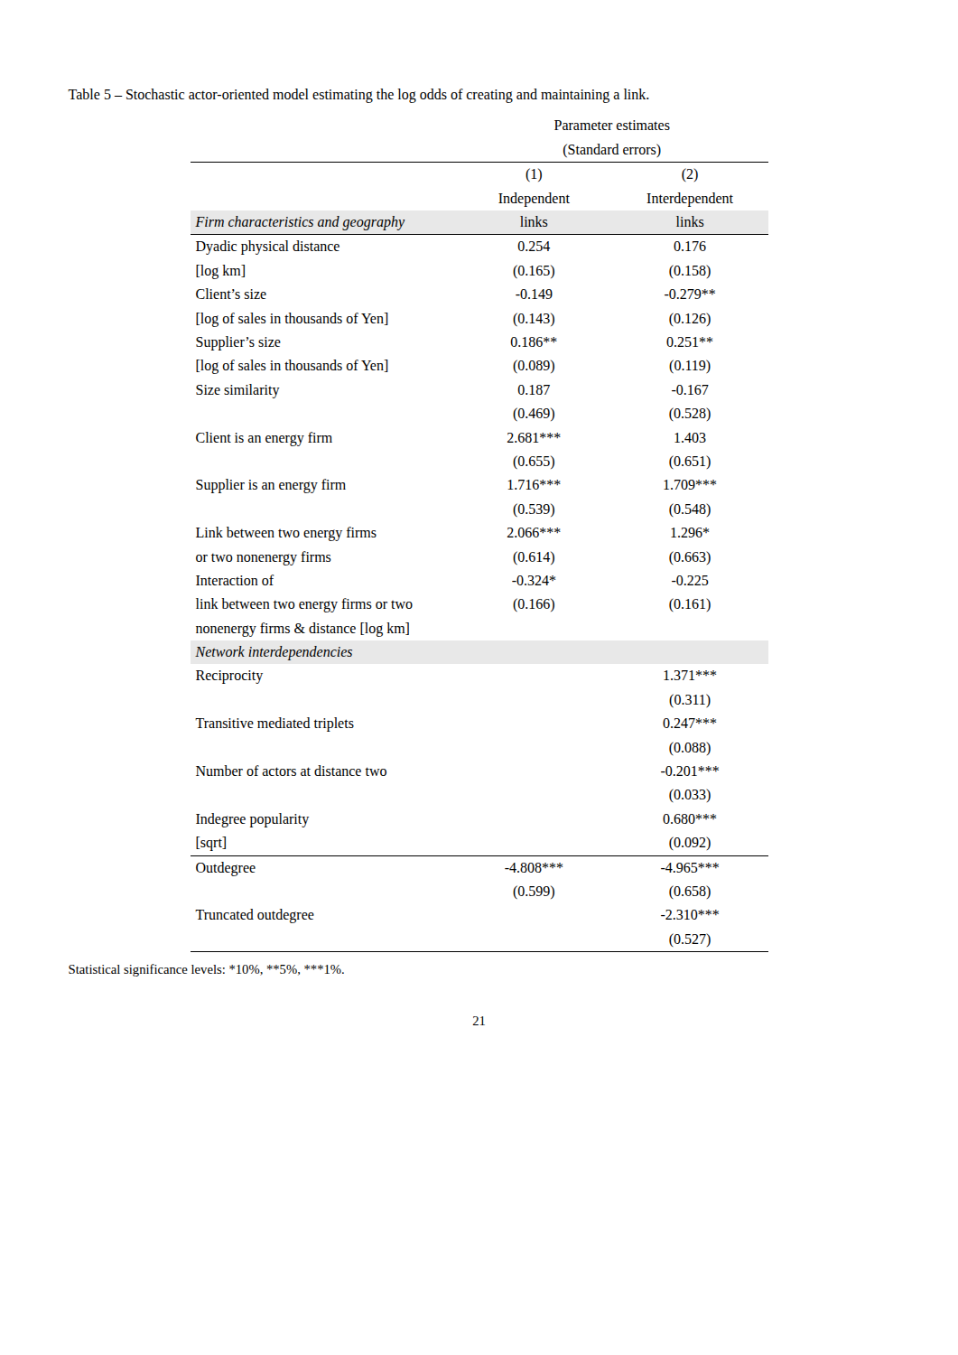Table 5 – Stochastic actor-oriented model estimating the log odds of creating and maintaining a link.
| | Parameter estimates |
| | (Standard errors) |
| | (1) | (2) |
| | Independent | Interdependent |
| Firm characteristics and geography | links | links |
| Dyadic physical distance | 0.254 | 0.176 |
| [log km] | (0.165) | (0.158) |
| Client’s size | -0.149 | -0.279** |
| [log of sales in thousands of Yen] | (0.143) | (0.126) |
| Supplier’s size | 0.186** | 0.251** |
| [log of sales in thousands of Yen] | (0.089) | (0.119) |
| Size similarity | 0.187 | -0.167 |
| | (0.469) | (0.528) |
| Client is an energy firm | 2.681*** | 1.403 |
| | (0.655) | (0.651) |
| Supplier is an energy firm | 1.716*** | 1.709*** |
| | (0.539) | (0.548) |
| Link between two energy firms | 2.066*** | 1.296* |
| or two nonenergy firms | (0.614) | (0.663) |
| Interaction of | -0.324* | -0.225 |
| link between two energy firms or two | (0.166) | (0.161) |
| nonenergy firms & distance [log km] | | |
| Network interdependencies | | |
| Reciprocity | | 1.371*** |
| | | (0.311) |
| Transitive mediated triplets | | 0.247*** |
| | | (0.088) |
| Number of actors at distance two | | -0.201*** |
| | | (0.033) |
| Indegree popularity | | 0.680*** |
| [sqrt] | | (0.092) |
| Outdegree | -4.808*** | -4.965*** |
| | (0.599) | (0.658) |
| Truncated outdegree | | -2.310*** |
| | | (0.527) |
Statistical significance levels: *10%, **5%, ***1%.
21